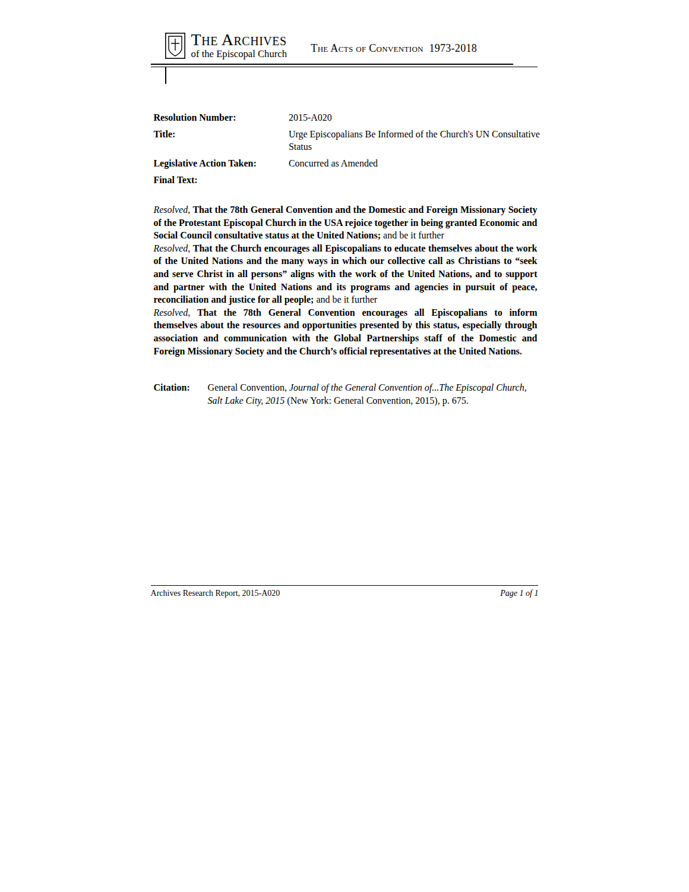The Archives
of the Episcopal Church
The Acts of Convention 1973-2018
| Resolution Number: | 2015-A020 |
| Title: | Urge Episcopalians Be Informed of the Church's UN Consultative Status |
| Legislative Action Taken: | Concurred as Amended |
Final Text:
Resolved, That the 78th General Convention and the Domestic and Foreign Missionary Society of the Protestant Episcopal Church in the USA rejoice together in being granted Economic and Social Council consultative status at the United Nations; and be it further
Resolved, That the Church encourages all Episcopalians to educate themselves about the work of the United Nations and the many ways in which our collective call as Christians to “seek and serve Christ in all persons” aligns with the work of the United Nations, and to support and partner with the United Nations and its programs and agencies in pursuit of peace, reconciliation and justice for all people; and be it further
Resolved, That the 78th General Convention encourages all Episcopalians to inform themselves about the resources and opportunities presented by this status, especially through association and communication with the Global Partnerships staff of the Domestic and Foreign Missionary Society and the Church’s official representatives at the United Nations.
Citation:
General Convention, Journal of the General Convention of...The Episcopal Church, Salt Lake City, 2015 (New York: General Convention, 2015), p. 675.
Archives Research Report, 2015-A020
Page 1 of 1